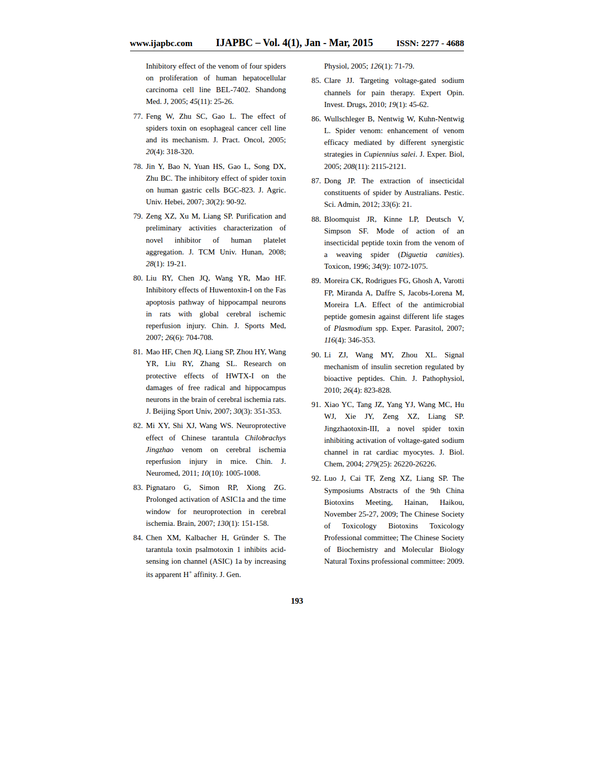www.ijapbc.com IJAPBC – Vol. 4(1), Jan - Mar, 2015 ISSN: 2277 - 4688
Inhibitory effect of the venom of four spiders on proliferation of human hepatocellular carcinoma cell line BEL-7402. Shandong Med. J, 2005; 45(11): 25-26.
77. Feng W, Zhu SC, Gao L. The effect of spiders toxin on esophageal cancer cell line and its mechanism. J. Pract. Oncol, 2005; 20(4): 318-320.
78. Jin Y, Bao N, Yuan HS, Gao L, Song DX, Zhu BC. The inhibitory effect of spider toxin on human gastric cells BGC-823. J. Agric. Univ. Hebei, 2007; 30(2): 90-92.
79. Zeng XZ, Xu M, Liang SP. Purification and preliminary activities characterization of novel inhibitor of human platelet aggregation. J. TCM Univ. Hunan, 2008; 28(1): 19-21.
80. Liu RY, Chen JQ, Wang YR, Mao HF. Inhibitory effects of Huwentoxin-I on the Fas apoptosis pathway of hippocampal neurons in rats with global cerebral ischemic reperfusion injury. Chin. J. Sports Med, 2007; 26(6): 704-708.
81. Mao HF, Chen JQ, Liang SP, Zhou HY, Wang YR, Liu RY, Zhang SL. Research on protective effects of HWTX-I on the damages of free radical and hippocampus neurons in the brain of cerebral ischemia rats. J. Beijing Sport Univ, 2007; 30(3): 351-353.
82. Mi XY, Shi XJ, Wang WS. Neuroprotective effect of Chinese tarantula Chilobrachys Jingzhao venom on cerebral ischemia reperfusion injury in mice. Chin. J. Neuromed, 2011; 10(10): 1005-1008.
83. Pignataro G, Simon RP, Xiong ZG. Prolonged activation of ASIC1a and the time window for neuroprotection in cerebral ischemia. Brain, 2007; 130(1): 151-158.
84. Chen XM, Kalbacher H, Gründer S. The tarantula toxin psalmotoxin 1 inhibits acid-sensing ion channel (ASIC) 1a by increasing its apparent H+ affinity. J. Gen.
Physiol, 2005; 126(1): 71-79.
85. Clare JJ. Targeting voltage-gated sodium channels for pain therapy. Expert Opin. Invest. Drugs, 2010; 19(1): 45-62.
86. Wullschleger B, Nentwig W, Kuhn-Nentwig L. Spider venom: enhancement of venom efficacy mediated by different synergistic strategies in Cupiennius salei. J. Exper. Biol, 2005; 208(11): 2115-2121.
87. Dong JP. The extraction of insecticidal constituents of spider by Australians. Pestic. Sci. Admin, 2012; 33(6): 21.
88. Bloomquist JR, Kinne LP, Deutsch V, Simpson SF. Mode of action of an insecticidal peptide toxin from the venom of a weaving spider (Diguetia canities). Toxicon, 1996; 34(9): 1072-1075.
89. Moreira CK, Rodrigues FG, Ghosh A, Varotti FP, Miranda A, Daffre S, Jacobs-Lorena M, Moreira LA. Effect of the antimicrobial peptide gomesin against different life stages of Plasmodium spp. Exper. Parasitol, 2007; 116(4): 346-353.
90. Li ZJ, Wang MY, Zhou XL. Signal mechanism of insulin secretion regulated by bioactive peptides. Chin. J. Pathophysiol, 2010; 26(4): 823-828.
91. Xiao YC, Tang JZ, Yang YJ, Wang MC, Hu WJ, Xie JY, Zeng XZ, Liang SP. Jingzhaotoxin-III, a novel spider toxin inhibiting activation of voltage-gated sodium channel in rat cardiac myocytes. J. Biol. Chem, 2004; 279(25): 26220-26226.
92. Luo J, Cai TF, Zeng XZ, Liang SP. The Symposiums Abstracts of the 9th China Biotoxins Meeting, Hainan, Haikou, November 25-27, 2009; The Chinese Society of Toxicology Biotoxins Toxicology Professional committee; The Chinese Society of Biochemistry and Molecular Biology Natural Toxins professional committee: 2009.
193